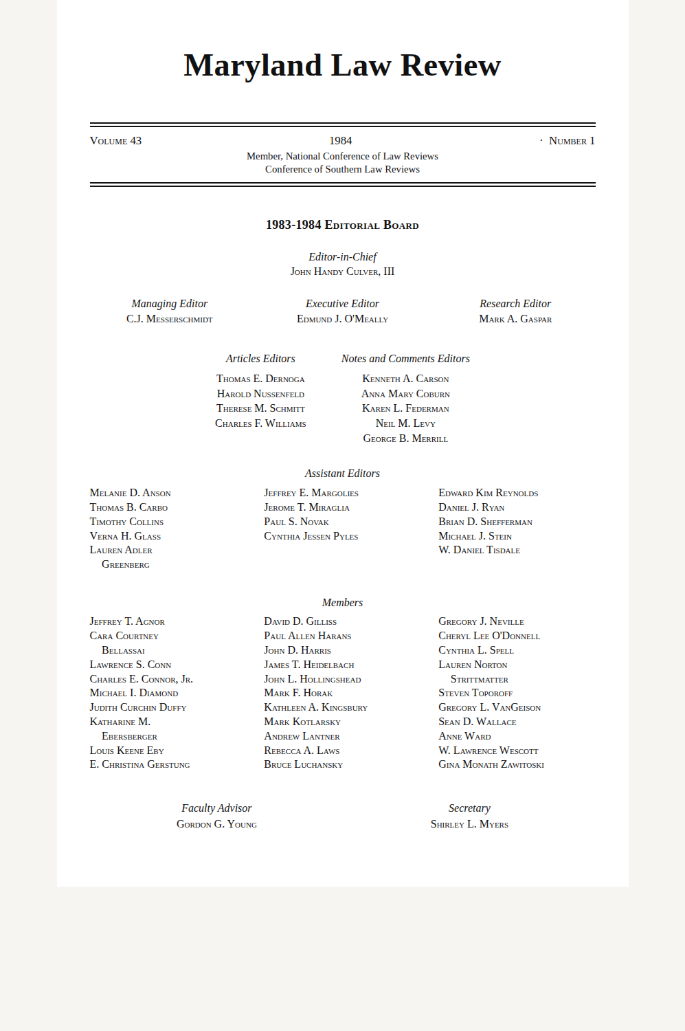Maryland Law Review
Volume 43
1984
Number 1
Member, National Conference of Law Reviews
Conference of Southern Law Reviews
1983-1984 Editorial Board
Editor-in-Chief
John Handy Culver, III
Managing Editor
C.J. Messerschmidt
Executive Editor
Edmund J. O'Meally
Research Editor
Mark A. Gaspar
Articles Editors
Thomas E. Dernoga
Harold Nussenfeld
Therese M. Schmitt
Charles F. Williams
Notes and Comments Editors
Kenneth A. Carson
Anna Mary Coburn
Karen L. Federman
Neil M. Levy
George B. Merrill
Assistant Editors
Melanie D. Anson
Thomas B. Carbo
Timothy Collins
Verna H. Glass
Lauren Adler
Greenberg
Jeffrey E. Margolies
Jerome T. Miraglia
Paul S. Novak
Cynthia Jessen Pyles
Edward Kim Reynolds
Daniel J. Ryan
Brian D. Shefferman
Michael J. Stein
W. Daniel Tisdale
Members
Jeffrey T. Agnor
Cara Courtney
Bellassai
Lawrence S. Conn
Charles E. Connor, Jr.
Michael I. Diamond
Judith Curchin Duffy
Katharine M.
Ebersberger
Louis Keene Eby
E. Christina Gerstung
David D. Gilliss
Paul Allen Harans
John D. Harris
James T. Heidelbach
John L. Hollingshead
Mark F. Horak
Kathleen A. Kingsbury
Mark Kotlarsky
Andrew Lantner
Rebecca A. Laws
Bruce Luchansky
Gregory J. Neville
Cheryl Lee O'Donnell
Cynthia L. Spell
Lauren Norton
Strittmatter
Steven Toporoff
Gregory L. VanGeison
Sean D. Wallace
Anne Ward
W. Lawrence Wescott
Gina Monath Zawitoski
Faculty Advisor
Gordon G. Young
Secretary
Shirley L. Myers